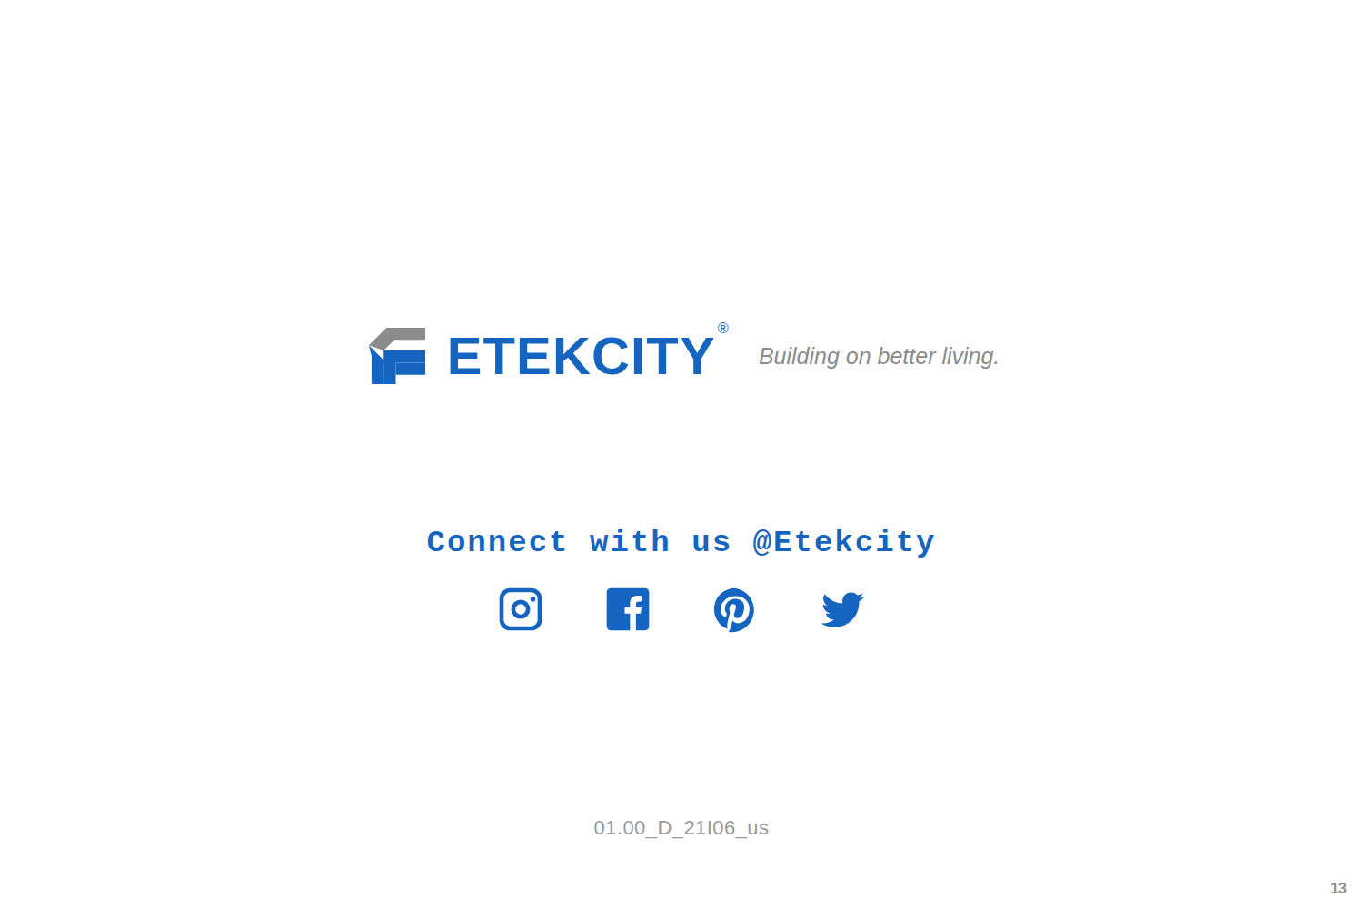ETEKCITY®
Building on better living.
Connect with us @Etekcity
01.00_D_21I06_us
13